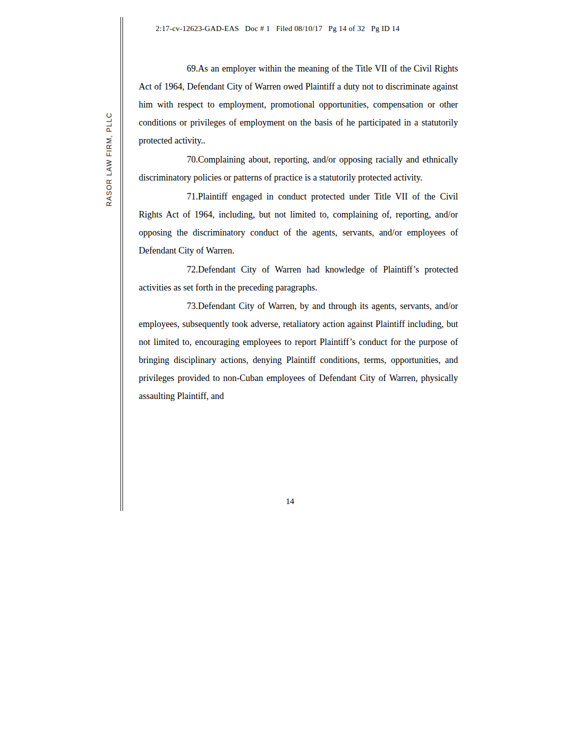2:17-cv-12623-GAD-EAS Doc # 1 Filed 08/10/17 Pg 14 of 32 Pg ID 14
RASOR LAW FIRM, PLLC
69. As an employer within the meaning of the Title VII of the Civil Rights Act of 1964, Defendant City of Warren owed Plaintiff a duty not to discriminate against him with respect to employment, promotional opportunities, compensation or other conditions or privileges of employment on the basis of he participated in a statutorily protected activity..
70. Complaining about, reporting, and/or opposing racially and ethnically discriminatory policies or patterns of practice is a statutorily protected activity.
71. Plaintiff engaged in conduct protected under Title VII of the Civil Rights Act of 1964, including, but not limited to, complaining of, reporting, and/or opposing the discriminatory conduct of the agents, servants, and/or employees of Defendant City of Warren.
72. Defendant City of Warren had knowledge of Plaintiff’s protected activities as set forth in the preceding paragraphs.
73. Defendant City of Warren, by and through its agents, servants, and/or employees, subsequently took adverse, retaliatory action against Plaintiff including, but not limited to, encouraging employees to report Plaintiff’s conduct for the purpose of bringing disciplinary actions, denying Plaintiff conditions, terms, opportunities, and privileges provided to non-Cuban employees of Defendant City of Warren, physically assaulting Plaintiff, and
14